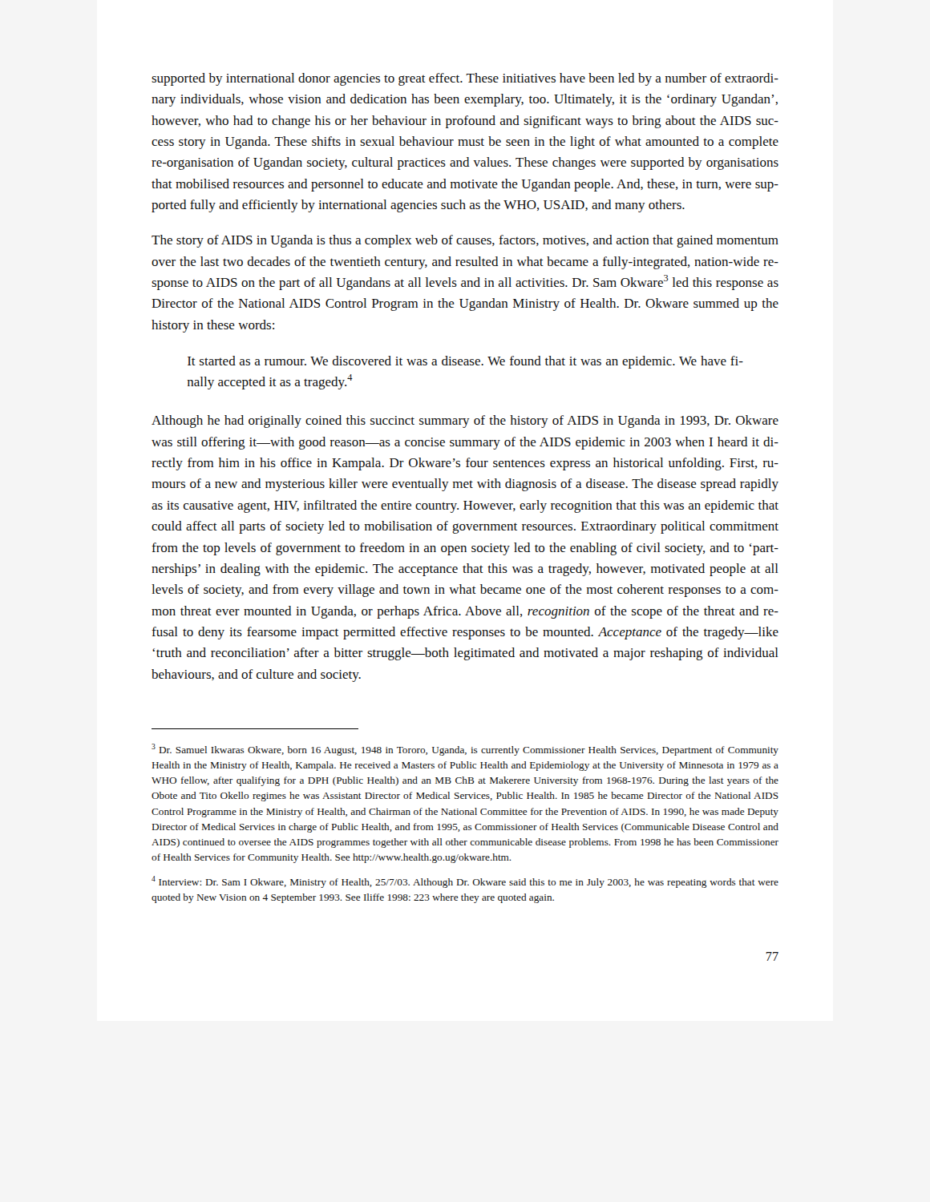supported by international donor agencies to great effect. These initiatives have been led by a number of extraordinary individuals, whose vision and dedication has been exemplary, too. Ultimately, it is the ‘ordinary Ugandan’, however, who had to change his or her behaviour in profound and significant ways to bring about the AIDS success story in Uganda. These shifts in sexual behaviour must be seen in the light of what amounted to a complete re-organisation of Ugandan society, cultural practices and values. These changes were supported by organisations that mobilised resources and personnel to educate and motivate the Ugandan people. And, these, in turn, were supported fully and efficiently by international agencies such as the WHO, USAID, and many others.
The story of AIDS in Uganda is thus a complex web of causes, factors, motives, and action that gained momentum over the last two decades of the twentieth century, and resulted in what became a fully-integrated, nation-wide response to AIDS on the part of all Ugandans at all levels and in all activities. Dr. Sam Okware3 led this response as Director of the National AIDS Control Program in the Ugandan Ministry of Health. Dr. Okware summed up the history in these words:
It started as a rumour. We discovered it was a disease. We found that it was an epidemic. We have finally accepted it as a tragedy.4
Although he had originally coined this succinct summary of the history of AIDS in Uganda in 1993, Dr. Okware was still offering it—with good reason—as a concise summary of the AIDS epidemic in 2003 when I heard it directly from him in his office in Kampala. Dr Okware’s four sentences express an historical unfolding. First, rumours of a new and mysterious killer were eventually met with diagnosis of a disease. The disease spread rapidly as its causative agent, HIV, infiltrated the entire country. However, early recognition that this was an epidemic that could affect all parts of society led to mobilisation of government resources. Extraordinary political commitment from the top levels of government to freedom in an open society led to the enabling of civil society, and to ‘partnerships’ in dealing with the epidemic. The acceptance that this was a tragedy, however, motivated people at all levels of society, and from every village and town in what became one of the most coherent responses to a common threat ever mounted in Uganda, or perhaps Africa. Above all, recognition of the scope of the threat and refusal to deny its fearsome impact permitted effective responses to be mounted. Acceptance of the tragedy—like ‘truth and reconciliation’ after a bitter struggle—both legitimated and motivated a major reshaping of individual behaviours, and of culture and society.
3 Dr. Samuel Ikwaras Okware, born 16 August, 1948 in Tororo, Uganda, is currently Commissioner Health Services, Department of Community Health in the Ministry of Health, Kampala. He received a Masters of Public Health and Epidemiology at the University of Minnesota in 1979 as a WHO fellow, after qualifying for a DPH (Public Health) and an MB ChB at Makerere University from 1968-1976. During the last years of the Obote and Tito Okello regimes he was Assistant Director of Medical Services, Public Health. In 1985 he became Director of the National AIDS Control Programme in the Ministry of Health, and Chairman of the National Committee for the Prevention of AIDS. In 1990, he was made Deputy Director of Medical Services in charge of Public Health, and from 1995, as Commissioner of Health Services (Communicable Disease Control and AIDS) continued to oversee the AIDS programmes together with all other communicable disease problems. From 1998 he has been Commissioner of Health Services for Community Health. See http://www.health.go.ug/okware.htm.
4 Interview: Dr. Sam I Okware, Ministry of Health, 25/7/03. Although Dr. Okware said this to me in July 2003, he was repeating words that were quoted by New Vision on 4 September 1993. See Iliffe 1998: 223 where they are quoted again.
77